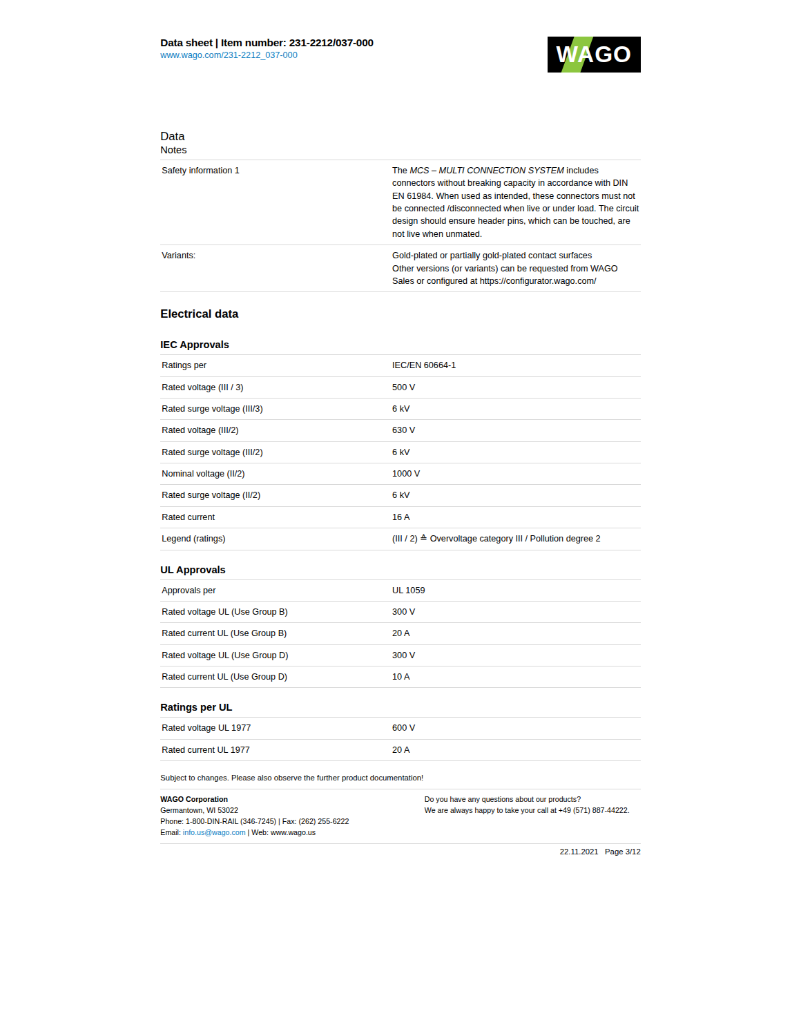Data sheet | Item number: 231-2212/037-000
www.wago.com/231-2212_037-000
WAGO
Data
Notes
| Safety information 1 | The MCS – MULTI CONNECTION SYSTEM includes connectors without breaking capacity in accordance with DIN EN 61984. When used as intended, these connectors must not be connected /disconnected when live or under load. The circuit design should ensure header pins, which can be touched, are not live when unmated. |
| Variants: | Gold-plated or partially gold-plated contact surfaces Other versions (or variants) can be requested from WAGO Sales or configured at https://configurator.wago.com/ |
Electrical data
IEC Approvals
| Ratings per | IEC/EN 60664-1 |
| Rated voltage (III / 3) | 500 V |
| Rated surge voltage (III/3) | 6 kV |
| Rated voltage (III/2) | 630 V |
| Rated surge voltage (III/2) | 6 kV |
| Nominal voltage (II/2) | 1000 V |
| Rated surge voltage (II/2) | 6 kV |
| Rated current | 16 A |
| Legend (ratings) | (III / 2) ≙ Overvoltage category III / Pollution degree 2 |
UL Approvals
| Approvals per | UL 1059 |
| Rated voltage UL (Use Group B) | 300 V |
| Rated current UL (Use Group B) | 20 A |
| Rated voltage UL (Use Group D) | 300 V |
| Rated current UL (Use Group D) | 10 A |
Ratings per UL
| Rated voltage UL 1977 | 600 V |
| Rated current UL 1977 | 20 A |
Subject to changes. Please also observe the further product documentation!
WAGO Corporation
Germantown, WI 53022
Phone: 1-800-DIN-RAIL (346-7245) | Fax: (262) 255-6222
Email: info.us@wago.com | Web: www.wago.us
Do you have any questions about our products?
We are always happy to take your call at +49 (571) 887-44222.
22.11.2021 Page 3/12